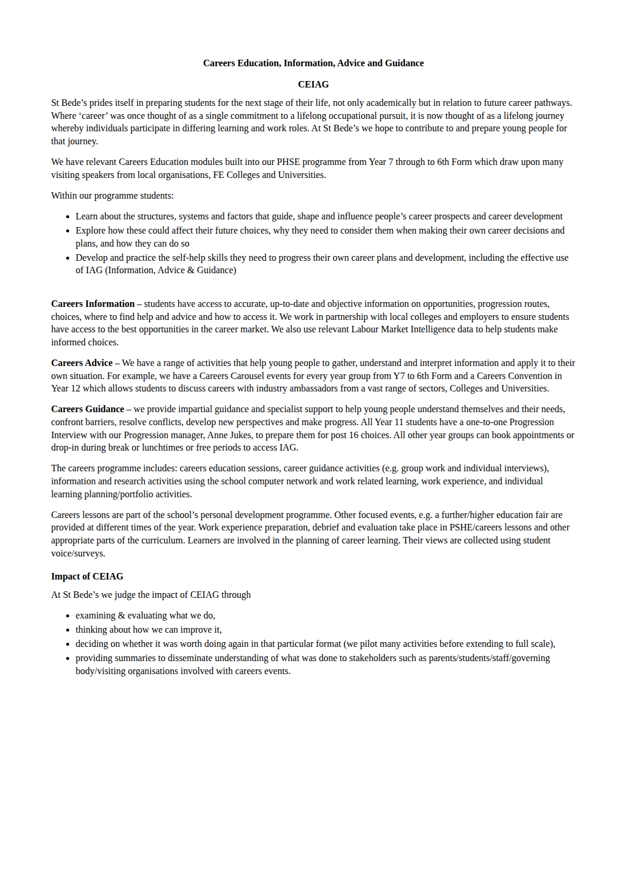Careers Education, Information, Advice and Guidance
CEIAG
St Bede’s prides itself in preparing students for the next stage of their life, not only academically but in relation to future career pathways. Where ‘career’ was once thought of as a single commitment to a lifelong occupational pursuit, it is now thought of as a lifelong journey whereby individuals participate in differing learning and work roles. At St Bede’s we hope to contribute to and prepare young people for that journey.
We have relevant Careers Education modules built into our PHSE programme from Year 7 through to 6th Form which draw upon many visiting speakers from local organisations, FE Colleges and Universities.
Within our programme students:
Learn about the structures, systems and factors that guide, shape and influence people’s career prospects and career development
Explore how these could affect their future choices, why they need to consider them when making their own career decisions and plans, and how they can do so
Develop and practice the self-help skills they need to progress their own career plans and development, including the effective use of IAG (Information, Advice & Guidance)
Careers Information – students have access to accurate, up-to-date and objective information on opportunities, progression routes, choices, where to find help and advice and how to access it. We work in partnership with local colleges and employers to ensure students have access to the best opportunities in the career market. We also use relevant Labour Market Intelligence data to help students make informed choices.
Careers Advice – We have a range of activities that help young people to gather, understand and interpret information and apply it to their own situation. For example, we have a Careers Carousel events for every year group from Y7 to 6th Form and a Careers Convention in Year 12 which allows students to discuss careers with industry ambassadors from a vast range of sectors, Colleges and Universities.
Careers Guidance – we provide impartial guidance and specialist support to help young people understand themselves and their needs, confront barriers, resolve conflicts, develop new perspectives and make progress. All Year 11 students have a one-to-one Progression Interview with our Progression manager, Anne Jukes, to prepare them for post 16 choices. All other year groups can book appointments or drop-in during break or lunchtimes or free periods to access IAG.
The careers programme includes: careers education sessions, career guidance activities (e.g. group work and individual interviews), information and research activities using the school computer network and work related learning, work experience, and individual learning planning/portfolio activities.
Careers lessons are part of the school’s personal development programme. Other focused events, e.g. a further/higher education fair are provided at different times of the year. Work experience preparation, debrief and evaluation take place in PSHE/careers lessons and other appropriate parts of the curriculum. Learners are involved in the planning of career learning. Their views are collected using student voice/surveys.
Impact of CEIAG
At St Bede’s we judge the impact of CEIAG through
examining & evaluating what we do,
thinking about how we can improve it,
deciding on whether it was worth doing again in that particular format (we pilot many activities before extending to full scale),
providing summaries to disseminate understanding of what was done to stakeholders such as parents/students/staff/governing body/visiting organisations involved with careers events.